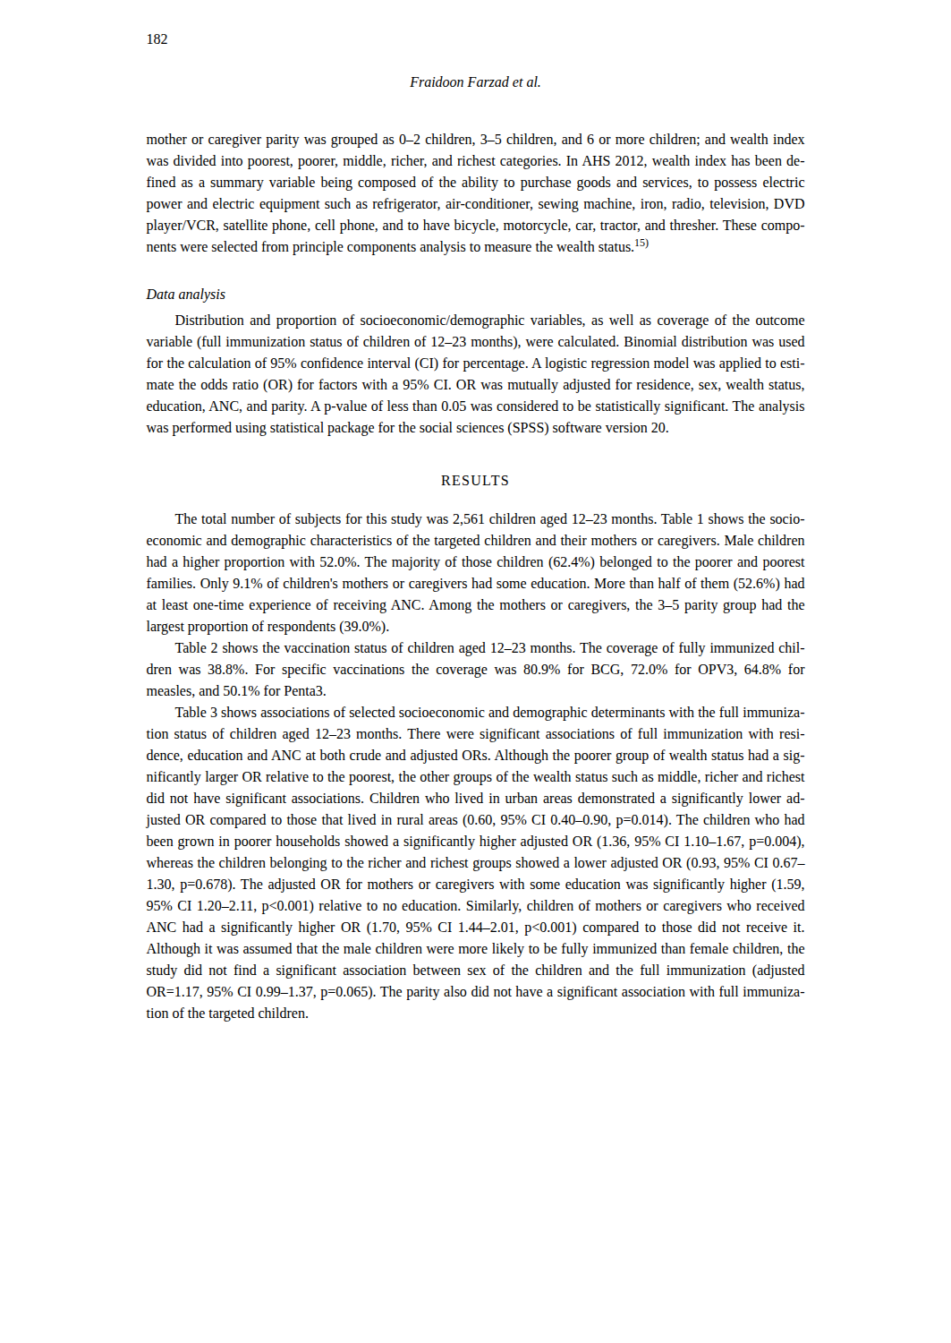182
Fraidoon Farzad et al.
mother or caregiver parity was grouped as 0–2 children, 3–5 children, and 6 or more children; and wealth index was divided into poorest, poorer, middle, richer, and richest categories. In AHS 2012, wealth index has been defined as a summary variable being composed of the ability to purchase goods and services, to possess electric power and electric equipment such as refrigerator, air-conditioner, sewing machine, iron, radio, television, DVD player/VCR, satellite phone, cell phone, and to have bicycle, motorcycle, car, tractor, and thresher. These components were selected from principle components analysis to measure the wealth status.15)
Data analysis
Distribution and proportion of socioeconomic/demographic variables, as well as coverage of the outcome variable (full immunization status of children of 12–23 months), were calculated. Binomial distribution was used for the calculation of 95% confidence interval (CI) for percentage. A logistic regression model was applied to estimate the odds ratio (OR) for factors with a 95% CI. OR was mutually adjusted for residence, sex, wealth status, education, ANC, and parity. A p-value of less than 0.05 was considered to be statistically significant. The analysis was performed using statistical package for the social sciences (SPSS) software version 20.
RESULTS
The total number of subjects for this study was 2,561 children aged 12–23 months. Table 1 shows the socio-economic and demographic characteristics of the targeted children and their mothers or caregivers. Male children had a higher proportion with 52.0%. The majority of those children (62.4%) belonged to the poorer and poorest families. Only 9.1% of children's mothers or caregivers had some education. More than half of them (52.6%) had at least one-time experience of receiving ANC. Among the mothers or caregivers, the 3–5 parity group had the largest proportion of respondents (39.0%).
Table 2 shows the vaccination status of children aged 12–23 months. The coverage of fully immunized children was 38.8%. For specific vaccinations the coverage was 80.9% for BCG, 72.0% for OPV3, 64.8% for measles, and 50.1% for Penta3.
Table 3 shows associations of selected socioeconomic and demographic determinants with the full immunization status of children aged 12–23 months. There were significant associations of full immunization with residence, education and ANC at both crude and adjusted ORs. Although the poorer group of wealth status had a significantly larger OR relative to the poorest, the other groups of the wealth status such as middle, richer and richest did not have significant associations. Children who lived in urban areas demonstrated a significantly lower adjusted OR compared to those that lived in rural areas (0.60, 95% CI 0.40–0.90, p=0.014). The children who had been grown in poorer households showed a significantly higher adjusted OR (1.36, 95% CI 1.10–1.67, p=0.004), whereas the children belonging to the richer and richest groups showed a lower adjusted OR (0.93, 95% CI 0.67–1.30, p=0.678). The adjusted OR for mothers or caregivers with some education was significantly higher (1.59, 95% CI 1.20–2.11, p<0.001) relative to no education. Similarly, children of mothers or caregivers who received ANC had a significantly higher OR (1.70, 95% CI 1.44–2.01, p<0.001) compared to those did not receive it. Although it was assumed that the male children were more likely to be fully immunized than female children, the study did not find a significant association between sex of the children and the full immunization (adjusted OR=1.17, 95% CI 0.99–1.37, p=0.065). The parity also did not have a significant association with full immunization of the targeted children.